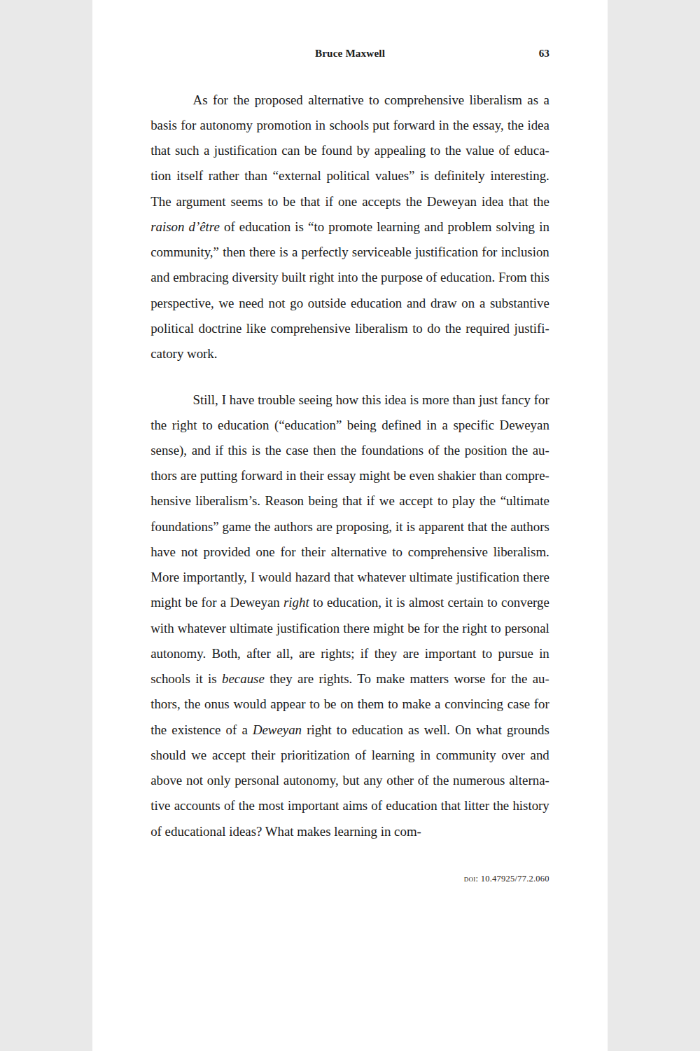Bruce Maxwell 63
As for the proposed alternative to comprehensive liberalism as a basis for autonomy promotion in schools put forward in the essay, the idea that such a justification can be found by appealing to the value of education itself rather than “external political values” is definitely interesting. The argument seems to be that if one accepts the Deweyan idea that the raison d’être of education is “to promote learning and problem solving in community,” then there is a perfectly serviceable justification for inclusion and embracing diversity built right into the purpose of education. From this perspective, we need not go outside education and draw on a substantive political doctrine like comprehensive liberalism to do the required justificatory work.
Still, I have trouble seeing how this idea is more than just fancy for the right to education (“education” being defined in a specific Deweyan sense), and if this is the case then the foundations of the position the authors are putting forward in their essay might be even shakier than comprehensive liberalism’s. Reason being that if we accept to play the “ultimate foundations” game the authors are proposing, it is apparent that the authors have not provided one for their alternative to comprehensive liberalism. More importantly, I would hazard that whatever ultimate justification there might be for a Deweyan right to education, it is almost certain to converge with whatever ultimate justification there might be for the right to personal autonomy. Both, after all, are rights; if they are important to pursue in schools it is because they are rights. To make matters worse for the authors, the onus would appear to be on them to make a convincing case for the existence of a Deweyan right to education as well. On what grounds should we accept their prioritization of learning in community over and above not only personal autonomy, but any other of the numerous alternative accounts of the most important aims of education that litter the history of educational ideas? What makes learning in com-
doi: 10.47925/77.2.060